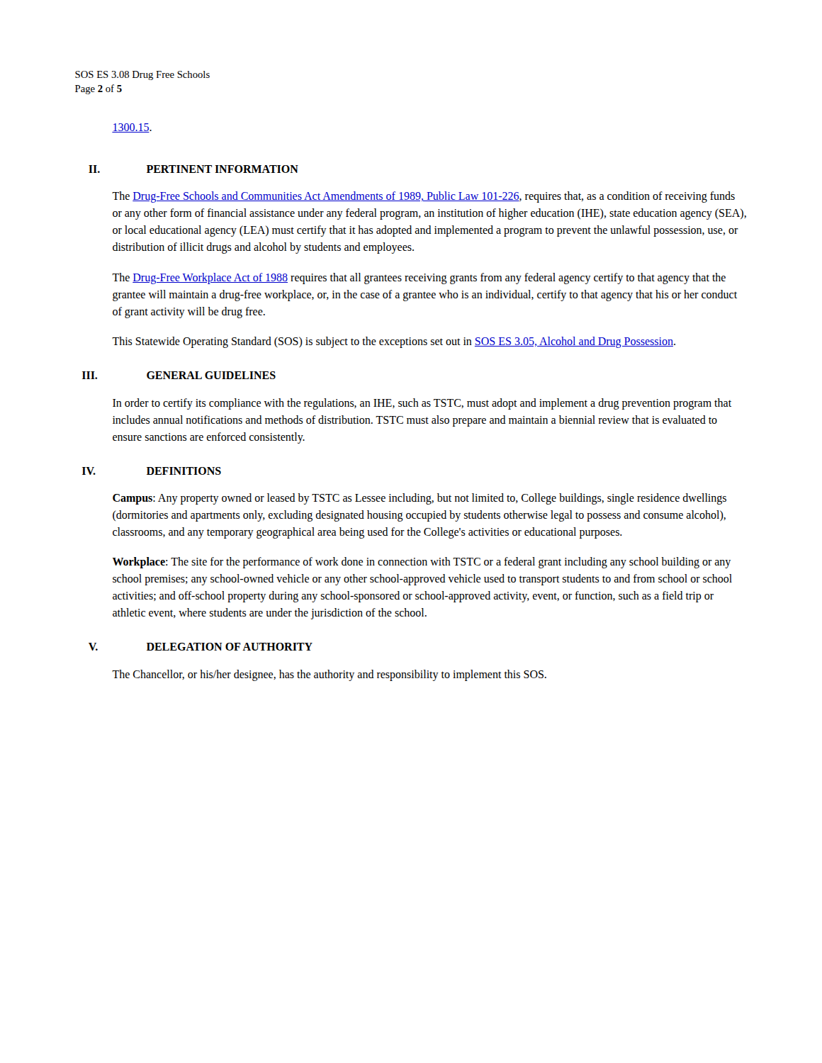SOS ES 3.08 Drug Free Schools
Page 2 of 5
1300.15.
II. PERTINENT INFORMATION
The Drug-Free Schools and Communities Act Amendments of 1989, Public Law 101-226, requires that, as a condition of receiving funds or any other form of financial assistance under any federal program, an institution of higher education (IHE), state education agency (SEA), or local educational agency (LEA) must certify that it has adopted and implemented a program to prevent the unlawful possession, use, or distribution of illicit drugs and alcohol by students and employees.
The Drug-Free Workplace Act of 1988 requires that all grantees receiving grants from any federal agency certify to that agency that the grantee will maintain a drug-free workplace, or, in the case of a grantee who is an individual, certify to that agency that his or her conduct of grant activity will be drug free.
This Statewide Operating Standard (SOS) is subject to the exceptions set out in SOS ES 3.05, Alcohol and Drug Possession.
III. GENERAL GUIDELINES
In order to certify its compliance with the regulations, an IHE, such as TSTC, must adopt and implement a drug prevention program that includes annual notifications and methods of distribution. TSTC must also prepare and maintain a biennial review that is evaluated to ensure sanctions are enforced consistently.
IV. DEFINITIONS
Campus: Any property owned or leased by TSTC as Lessee including, but not limited to, College buildings, single residence dwellings (dormitories and apartments only, excluding designated housing occupied by students otherwise legal to possess and consume alcohol), classrooms, and any temporary geographical area being used for the College's activities or educational purposes.
Workplace: The site for the performance of work done in connection with TSTC or a federal grant including any school building or any school premises; any school-owned vehicle or any other school-approved vehicle used to transport students to and from school or school activities; and off-school property during any school-sponsored or school-approved activity, event, or function, such as a field trip or athletic event, where students are under the jurisdiction of the school.
V. DELEGATION OF AUTHORITY
The Chancellor, or his/her designee, has the authority and responsibility to implement this SOS.